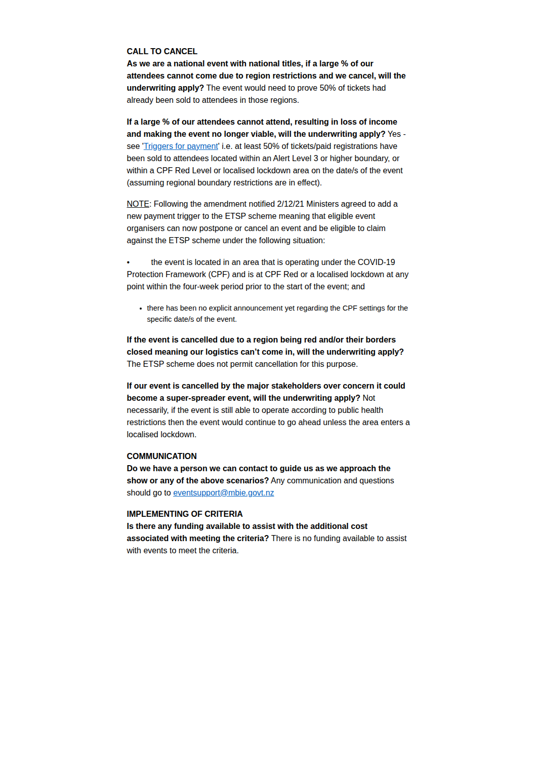CALL TO CANCEL
As we are a national event with national titles, if a large % of our attendees cannot come due to region restrictions and we cancel, will the underwriting apply? The event would need to prove 50% of tickets had already been sold to attendees in those regions.
If a large % of our attendees cannot attend, resulting in loss of income and making the event no longer viable, will the underwriting apply? Yes - see 'Triggers for payment' i.e. at least 50% of tickets/paid registrations have been sold to attendees located within an Alert Level 3 or higher boundary, or within a CPF Red Level or localised lockdown area on the date/s of the event (assuming regional boundary restrictions are in effect).
NOTE: Following the amendment notified 2/12/21 Ministers agreed to add a new payment trigger to the ETSP scheme meaning that eligible event organisers can now postpone or cancel an event and be eligible to claim against the ETSP scheme under the following situation:
•the event is located in an area that is operating under the COVID-19 Protection Framework (CPF) and is at CPF Red or a localised lockdown at any point within the four-week period prior to the start of the event; and
there has been no explicit announcement yet regarding the CPF settings for the specific date/s of the event.
If the event is cancelled due to a region being red and/or their borders closed meaning our logistics can’t come in, will the underwriting apply? The ETSP scheme does not permit cancellation for this purpose.
If our event is cancelled by the major stakeholders over concern it could become a super-spreader event, will the underwriting apply? Not necessarily, if the event is still able to operate according to public health restrictions then the event would continue to go ahead unless the area enters a localised lockdown.
COMMUNICATION
Do we have a person we can contact to guide us as we approach the show or any of the above scenarios? Any communication and questions should go to eventsupport@mbie.govt.nz
IMPLEMENTING OF CRITERIA
Is there any funding available to assist with the additional cost associated with meeting the criteria? There is no funding available to assist with events to meet the criteria.